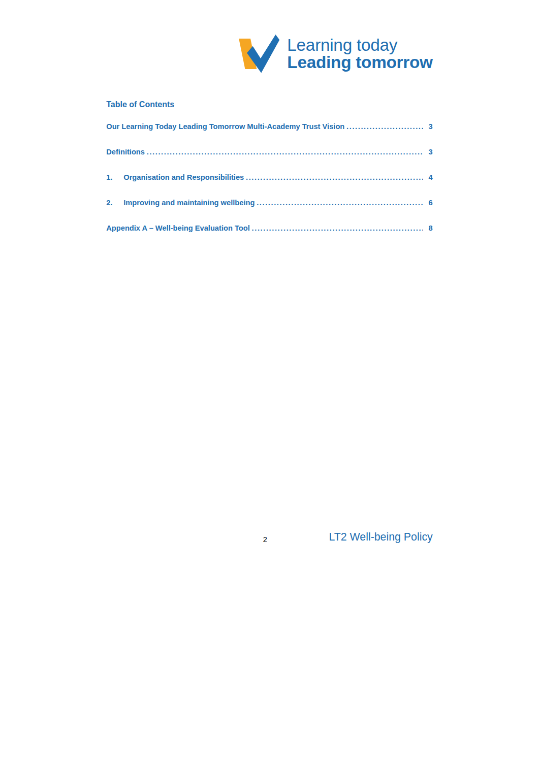Learning today
Leading tomorrow
Table of Contents
Our Learning Today Leading Tomorrow Multi-Academy Trust Vision .................................................................................................................................................. 3
Definitions .................................................................................................................................................................................................................. 3
1. Organisation and Responsibilities .......................................................................................................................................................... 4
2. Improving and maintaining wellbeing .................................................................................................................................................. 6
Appendix A – Well-being Evaluation Tool .................................................................................................................................................. 8
2
LT2 Well-being Policy